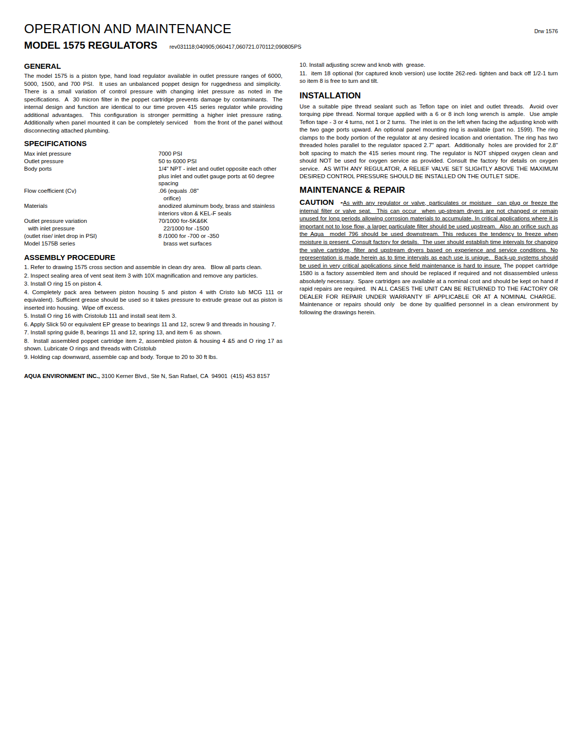OPERATION AND MAINTENANCE
Drw 1576
MODEL 1575 REGULATORS
rev031118;040905;060417,060721.070112;090805PS
GENERAL
The model 1575 is a piston type, hand load regulator available in outlet pressure ranges of 6000, 5000, 1500, and 700 PSI. It uses an unbalanced poppet design for ruggedness and simplicity. There is a small variation of control pressure with changing inlet pressure as noted in the specifications. A 30 micron filter in the poppet cartridge prevents damage by contaminants. The internal design and function are identical to our time proven 415 series regulator while providing additional advantages. This configuration is stronger permitting a higher inlet pressure rating. Additionally when panel mounted it can be completely serviced from the front of the panel without disconnecting attached plumbing.
SPECIFICATIONS
| Max inlet pressure | 7000 PSI |
| Outlet pressure | 50 to 6000 PSI |
| Body ports | 1/4" NPT - inlet and outlet opposite each other plus inlet and outlet gauge ports at 60 degree spacing |
| Flow coefficient (Cv) | .06 (equals .08" orifice) |
| Materials | anodized aluminum body, brass and stainless interiors viton & KEL-F seals |
| Outlet pressure variation with inlet pressure | 70/1000 for-5K&6K 22/1000 for -1500 |
| (outlet rise/ inlet drop in PSI) | 8 /1000 for -700 or -350 |
| Model 1575B series | brass wet surfaces |
ASSEMBLY PROCEDURE
1. Refer to drawing 1575 cross section and assemble in clean dry area. Blow all parts clean.
2. Inspect sealing area of vent seat item 3 with 10X magnification and remove any particles.
3. Install O ring 15 on piston 4.
4. Completely pack area between piston housing 5 and piston 4 with Cristo lub MCG 111 or equivalent). Sufficient grease should be used so it takes pressure to extrude grease out as piston is inserted into housing. Wipe off excess.
5. Install O ring 16 with Cristolub 111 and install seat item 3.
6. Apply Slick 50 or equivalent EP grease to bearings 11 and 12, screw 9 and threads in housing 7.
7. Install spring guide 8, bearings 11 and 12, spring 13, and item 6 as shown.
8. Install assembled poppet cartridge item 2, assembled piston & housing 4 &5 and O ring 17 as shown. Lubricate O rings and threads with Cristolub
9. Holding cap downward, assemble cap and body. Torque to 20 to 30 ft lbs.
10. Install adjusting screw and knob with grease.
11. item 18 optional (for captured knob version) use loctite 262-red- tighten and back off 1/2-1 turn so item 8 is free to turn and tilt.
INSTALLATION
Use a suitable pipe thread sealant such as Teflon tape on inlet and outlet threads. Avoid over torquing pipe thread. Normal torque applied with a 6 or 8 inch long wrench is ample. Use ample Teflon tape - 3 or 4 turns, not 1 or 2 turns. The inlet is on the left when facing the adjusting knob with the two gage ports upward. An optional panel mounting ring is available (part no. 1599). The ring clamps to the body portion of the regulator at any desired location and orientation. The ring has two threaded holes parallel to the regulator spaced 2.7" apart. Additionally holes are provided for 2.8" bolt spacing to match the 415 series mount ring. The regulator is NOT shipped oxygen clean and should NOT be used for oxygen service as provided. Consult the factory for details on oxygen service. AS WITH ANY REGULATOR, A RELIEF VALVE SET SLIGHTLY ABOVE THE MAXIMUM DESIRED CONTROL PRESSURE SHOULD BE INSTALLED ON THE OUTLET SIDE.
MAINTENANCE & REPAIR
CAUTION -As with any regulator or valve, particulates or moisture can plug or freeze the internal filter or valve seat. This can occur when up-stream dryers are not changed or remain unused for long periods allowing corrosion materials to accumulate. In critical applications where it is important not to lose flow, a larger particulate filter should be used upstream. Also an orifice such as the Aqua model 796 should be used downstream. This reduces the tendency to freeze when moisture is present. Consult factory for details. The user should establish time intervals for changing the valve cartridge, filter and upstream dryers based on experience and service conditions. No representation is made herein as to time intervals as each use is unique. Back-up systems should be used in very critical applications since field maintenance is hard to insure. The poppet cartridge 1580 is a factory assembled item and should be replaced if required and not disassembled unless absolutely necessary. Spare cartridges are available at a nominal cost and should be kept on hand if rapid repairs are required. IN ALL CASES THE UNIT CAN BE RETURNED TO THE FACTORY OR DEALER FOR REPAIR UNDER WARRANTY IF APPLICABLE OR AT A NOMINAL CHARGE. Maintenance or repairs should only be done by qualified personnel in a clean environment by following the drawings herein.
AQUA ENVIRONMENT INC., 3100 Kerner Blvd., Ste N, San Rafael, CA 94901 (415) 453 8157